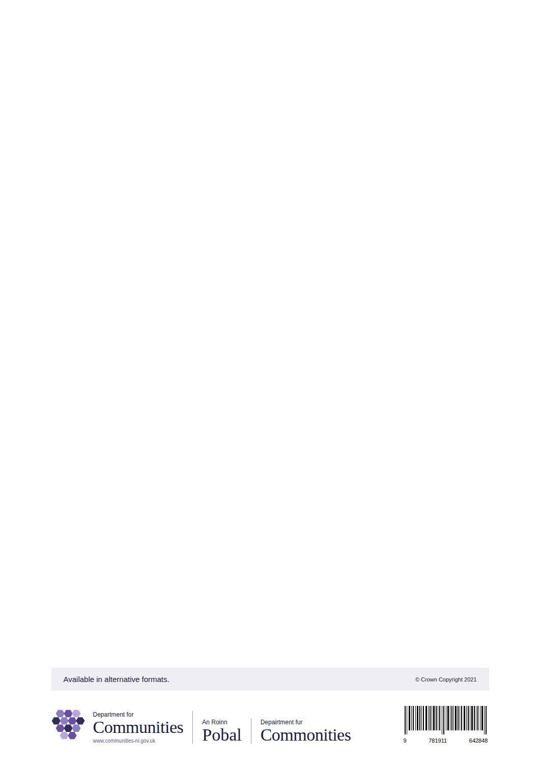Available in alternative formats. © Crown Copyright 2021
Department for Communities www.communities-ni.gov.uk
An Roinn Pobal
Depairtment fur Commonities
9 781911 642848